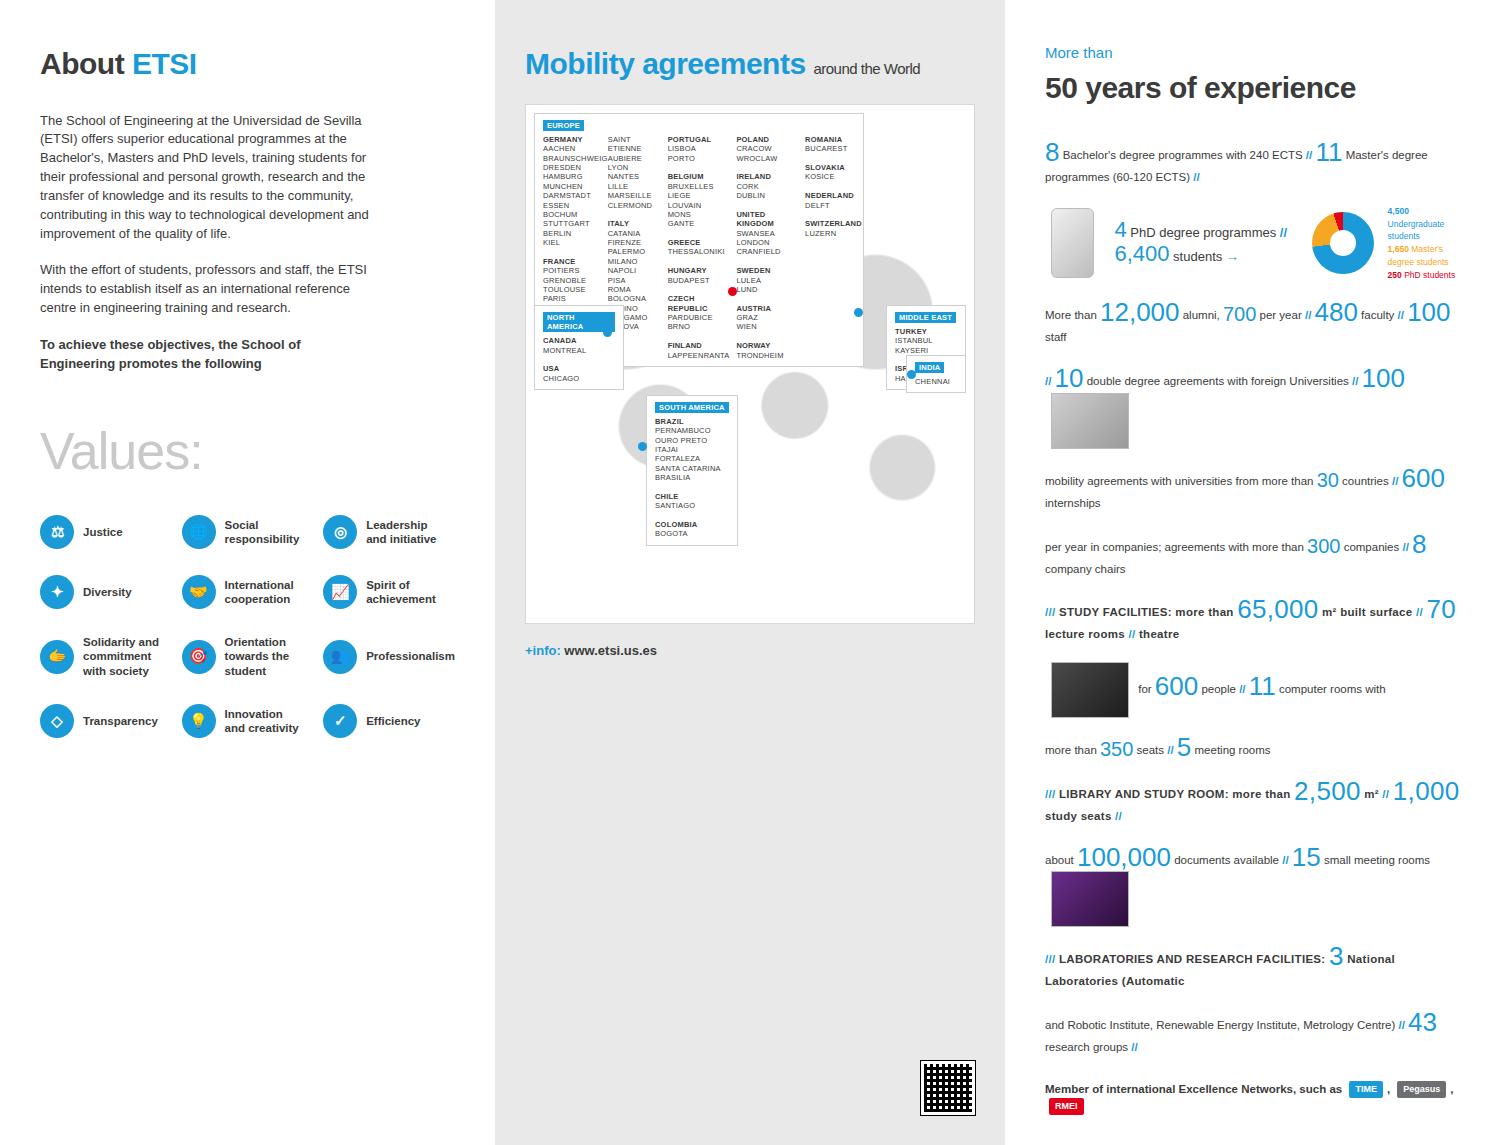About ETSI
The School of Engineering at the Universidad de Sevilla (ETSI) offers superior educational programmes at the Bachelor's, Masters and PhD levels, training students for their professional and personal growth, research and the transfer of knowledge and its results to the community, contributing in this way to technological development and improvement of the quality of life.
With the effort of students, professors and staff, the ETSI intends to establish itself as an international reference centre in engineering training and research.
To achieve these objectives, the School of Engineering promotes the following
Values:
⚖Justice
🌐Social
responsibility
◎Leadership
and initiative
✦Diversity
🤝International
cooperation
📈Spirit of
achievement
🫱Solidarity and
commitment
with society
🎯Orientation
towards the
student
👥Professionalism
◇Transparency
💡Innovation
and creativity
✓Efficiency
Mobility agreements around the World
EUROPE
GERMANY
AACHEN
BRAUNSCHWEIG
DRESDEN
HAMBURG
MUNCHEN
DARMSTADT
ESSEN
BOCHUM
STUTTGART
BERLIN
KIEL
FRANCE
POITIERS
GRENOBLE
TOULOUSE
PARIS
SAINT ETIENNE
AUBIERE
LYON
NANTES
LILLE
MARSEILLE
CLERMOND
ITALY
CATANIA
FIRENZE
PALERMO
MILANO
NAPOLI
PISA
ROMA
BOLOGNA
TORINO
BERGAMO
PADOVA
PORTUGAL
LISBOA
PORTO
BELGIUM
BRUXELLES
LIEGE
LOUVAIN
MONS
GANTE
GREECE
THESSALONIKI
HUNGARY
BUDAPEST
CZECH REPUBLIC
PARDUBICE
BRNO
FINLAND
LAPPEENRANTA
POLAND
CRACOW
WROCLAW
IRELAND
CORK
DUBLIN
UNITED KINGDOM
SWANSEA
LONDON
CRANFIELD
SWEDEN
LULEA
LUND
AUSTRIA
GRAZ
WIEN
NORWAY
TRONDHEIM
ROMANIA
BUCAREST
SLOVAKIA
KOSICE
NEDERLAND
DELFT
SWITZERLAND
LUZERN
NORTH AMERICA
CANADA
MONTREAL
USA
CHICAGO
SOUTH AMERICA
BRAZIL
PERNAMBUCO
OURO PRETO
ITAJAI
FORTALEZA
SANTA CATARINA
BRASILIA
CHILE
SANTIAGO
COLOMBIA
BOGOTA
MIDDLE EAST
TURKEY
ISTANBUL
KAYSERI
ISRAEL
HAIFA
INDIA
CHENNAI
+info: www.etsi.us.es
More than
50 years of experience
8 Bachelor's degree programmes with 240 ECTS // 11 Master's degree programmes (60-120 ECTS) //
4 PhD degree programmes // 6,400 students →
4,500 Undergraduate students
1,650 Master's degree students
250 PhD students
More than 12,000 alumni, 700 per year // 480 faculty // 100 staff
// 10 double degree agreements with foreign Universities // 100
mobility agreements with universities from more than 30 countries // 600 internships
per year in companies; agreements with more than 300 companies // 8 company chairs
/// STUDY FACILITIES: more than 65,000 m² built surface // 70 lecture rooms // theatre
for 600 people // 11 computer rooms with
more than 350 seats // 5 meeting rooms
/// LIBRARY AND STUDY ROOM: more than 2,500 m² // 1,000 study seats //
about 100,000 documents available // 15 small meeting rooms
/// LABORATORIES AND RESEARCH FACILITIES: 3 National Laboratories (Automatic
and Robotic Institute, Renewable Energy Institute, Metrology Centre) // 43 research groups //
Member of international Excellence Networks, such as TIME, Pegasus, RMEI